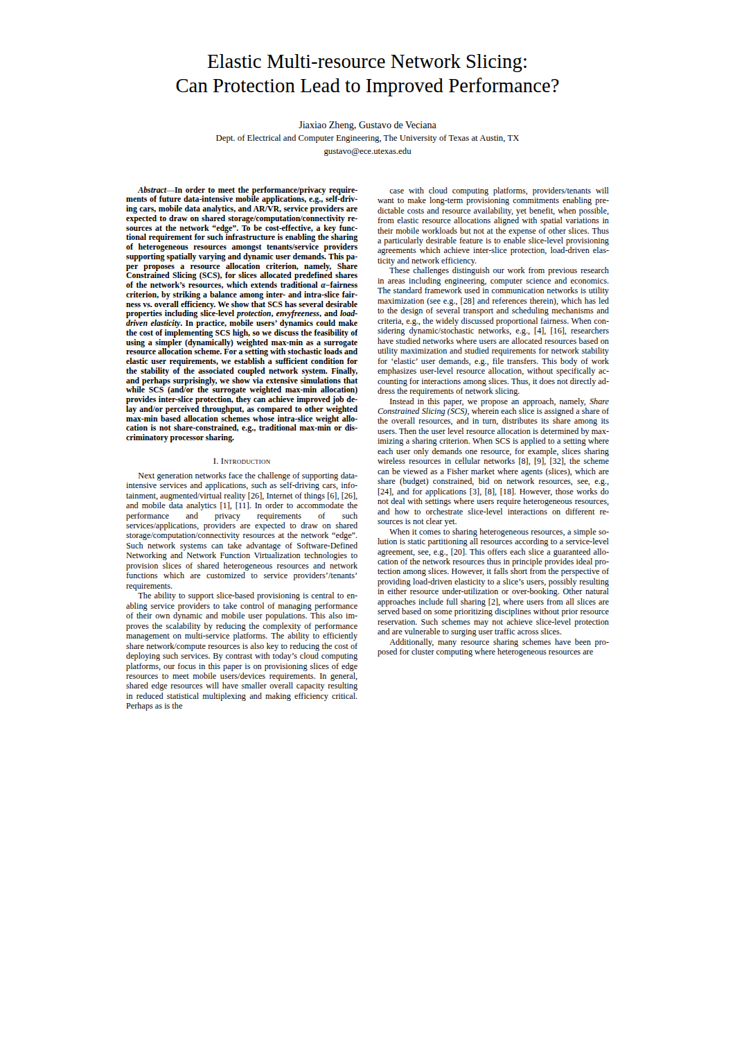Elastic Multi-resource Network Slicing:
Can Protection Lead to Improved Performance?
Jiaxiao Zheng, Gustavo de Veciana
Dept. of Electrical and Computer Engineering, The University of Texas at Austin, TX
gustavo@ece.utexas.edu
Abstract—In order to meet the performance/privacy requirements of future data-intensive mobile applications, e.g., self-driving cars, mobile data analytics, and AR/VR, service providers are expected to draw on shared storage/computation/connectivity resources at the network “edge”. To be cost-effective, a key functional requirement for such infrastructure is enabling the sharing of heterogeneous resources amongst tenants/service providers supporting spatially varying and dynamic user demands. This paper proposes a resource allocation criterion, namely, Share Constrained Slicing (SCS), for slices allocated predefined shares of the network’s resources, which extends traditional α−fairness criterion, by striking a balance among inter- and intra-slice fairness vs. overall efficiency. We show that SCS has several desirable properties including slice-level protection, envyfreeness, and load-driven elasticity. In practice, mobile users’ dynamics could make the cost of implementing SCS high, so we discuss the feasibility of using a simpler (dynamically) weighted max-min as a surrogate resource allocation scheme. For a setting with stochastic loads and elastic user requirements, we establish a sufficient condition for the stability of the associated coupled network system. Finally, and perhaps surprisingly, we show via extensive simulations that while SCS (and/or the surrogate weighted max-min allocation) provides inter-slice protection, they can achieve improved job delay and/or perceived throughput, as compared to other weighted max-min based allocation schemes whose intra-slice weight allocation is not share-constrained, e.g., traditional max-min or discriminatory processor sharing.
I. Introduction
Next generation networks face the challenge of supporting data-intensive services and applications, such as self-driving cars, infotainment, augmented/virtual reality [26], Internet of things [6], [26], and mobile data analytics [1], [11]. In order to accommodate the performance and privacy requirements of such services/applications, providers are expected to draw on shared storage/computation/connectivity resources at the network “edge”. Such network systems can take advantage of Software-Defined Networking and Network Function Virtualization technologies to provision slices of shared heterogeneous resources and network functions which are customized to service providers’/tenants’ requirements.
The ability to support slice-based provisioning is central to enabling service providers to take control of managing performance of their own dynamic and mobile user populations. This also improves the scalability by reducing the complexity of performance management on multi-service platforms. The ability to efficiently share network/compute resources is also key to reducing the cost of deploying such services. By contrast with today’s cloud computing platforms, our focus in this paper is on provisioning slices of edge resources to meet mobile users/devices requirements. In general, shared edge resources will have smaller overall capacity resulting in reduced statistical multiplexing and making efficiency critical. Perhaps as is the
case with cloud computing platforms, providers/tenants will want to make long-term provisioning commitments enabling predictable costs and resource availability, yet benefit, when possible, from elastic resource allocations aligned with spatial variations in their mobile workloads but not at the expense of other slices. Thus a particularly desirable feature is to enable slice-level provisioning agreements which achieve inter-slice protection, load-driven elasticity and network efficiency.
These challenges distinguish our work from previous research in areas including engineering, computer science and economics. The standard framework used in communication networks is utility maximization (see e.g., [28] and references therein), which has led to the design of several transport and scheduling mechanisms and criteria, e.g., the widely discussed proportional fairness. When considering dynamic/stochastic networks, e.g., [4], [16], researchers have studied networks where users are allocated resources based on utility maximization and studied requirements for network stability for ‘elastic’ user demands, e.g., file transfers. This body of work emphasizes user-level resource allocation, without specifically accounting for interactions among slices. Thus, it does not directly address the requirements of network slicing.
Instead in this paper, we propose an approach, namely, Share Constrained Slicing (SCS), wherein each slice is assigned a share of the overall resources, and in turn, distributes its share among its users. Then the user level resource allocation is determined by maximizing a sharing criterion. When SCS is applied to a setting where each user only demands one resource, for example, slices sharing wireless resources in cellular networks [8], [9], [32], the scheme can be viewed as a Fisher market where agents (slices), which are share (budget) constrained, bid on network resources, see, e.g., [24], and for applications [3], [8], [18]. However, those works do not deal with settings where users require heterogeneous resources, and how to orchestrate slice-level interactions on different resources is not clear yet.
When it comes to sharing heterogeneous resources, a simple solution is static partitioning all resources according to a service-level agreement, see, e.g., [20]. This offers each slice a guaranteed allocation of the network resources thus in principle provides ideal protection among slices. However, it falls short from the perspective of providing load-driven elasticity to a slice’s users, possibly resulting in either resource under-utilization or over-booking. Other natural approaches include full sharing [2], where users from all slices are served based on some prioritizing disciplines without prior resource reservation. Such schemes may not achieve slice-level protection and are vulnerable to surging user traffic across slices.
Additionally, many resource sharing schemes have been proposed for cluster computing where heterogeneous resources are